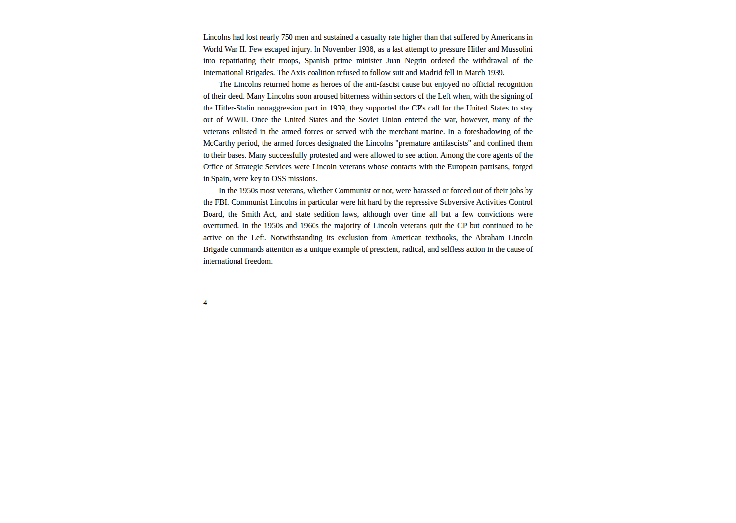Lincolns had lost nearly 750 men and sustained a casualty rate higher than that suffered by Americans in World War II. Few escaped injury. In November 1938, as a last attempt to pressure Hitler and Mussolini into repatriating their troops, Spanish prime minister Juan Negrin ordered the withdrawal of the International Brigades. The Axis coalition refused to follow suit and Madrid fell in March 1939.
The Lincolns returned home as heroes of the anti-fascist cause but enjoyed no official recognition of their deed. Many Lincolns soon aroused bitterness within sectors of the Left when, with the signing of the Hitler-Stalin nonaggression pact in 1939, they supported the CP's call for the United States to stay out of WWII. Once the United States and the Soviet Union entered the war, however, many of the veterans enlisted in the armed forces or served with the merchant marine. In a foreshadowing of the McCarthy period, the armed forces designated the Lincolns "premature antifascists" and confined them to their bases. Many successfully protested and were allowed to see action. Among the core agents of the Office of Strategic Services were Lincoln veterans whose contacts with the European partisans, forged in Spain, were key to OSS missions.
In the 1950s most veterans, whether Communist or not, were harassed or forced out of their jobs by the FBI. Communist Lincolns in particular were hit hard by the repressive Subversive Activities Control Board, the Smith Act, and state sedition laws, although over time all but a few convictions were overturned. In the 1950s and 1960s the majority of Lincoln veterans quit the CP but continued to be active on the Left. Notwithstanding its exclusion from American textbooks, the Abraham Lincoln Brigade commands attention as a unique example of prescient, radical, and selfless action in the cause of international freedom.
4